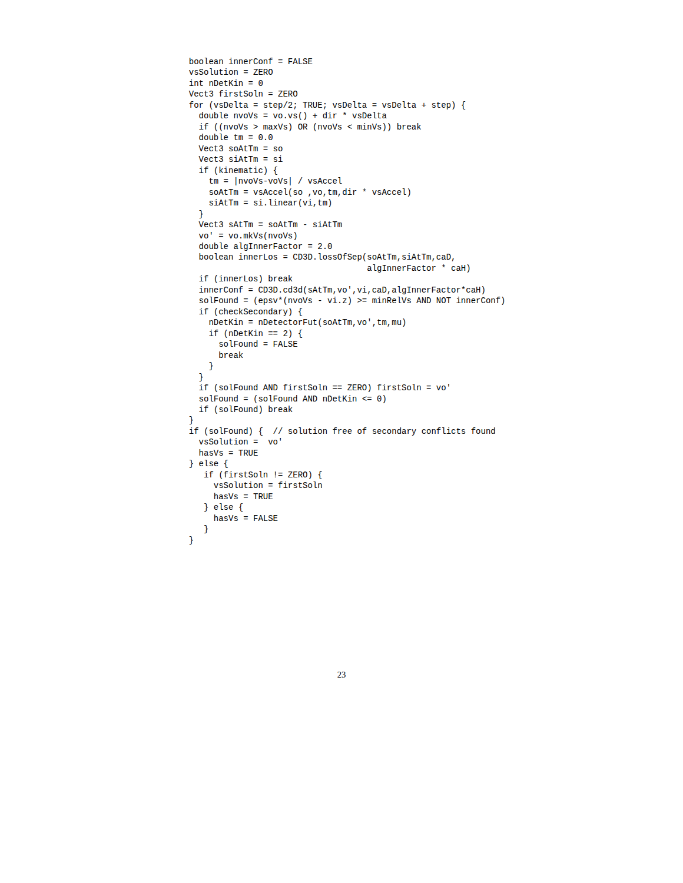boolean innerConf = FALSE
vsSolution = ZERO
int nDetKin = 0
Vect3 firstSoln = ZERO
for (vsDelta = step/2; TRUE; vsDelta = vsDelta + step) {
  double nvoVs = vo.vs() + dir * vsDelta
  if ((nvoVs > maxVs) OR (nvoVs < minVs)) break
  double tm = 0.0
  Vect3 soAtTm = so
  Vect3 siAtTm = si
  if (kinematic) {
    tm = |nvoVs-voVs| / vsAccel
    soAtTm = vsAccel(so ,vo,tm,dir * vsAccel)
    siAtTm = si.linear(vi,tm)
  }
  Vect3 sAtTm = soAtTm - siAtTm
  vo' = vo.mkVs(nvoVs)
  double algInnerFactor = 2.0
  boolean innerLos = CD3D.lossOfSep(soAtTm,siAtTm,caD,
                                    algInnerFactor * caH)
  if (innerLos) break
  innerConf = CD3D.cd3d(sAtTm,vo',vi,caD,algInnerFactor*caH)
  solFound = (epsv*(nvoVs - vi.z) >= minRelVs AND NOT innerConf)
  if (checkSecondary) {
    nDetKin = nDetectorFut(soAtTm,vo',tm,mu)
    if (nDetKin == 2) {
      solFound = FALSE
      break
    }
  }
  if (solFound AND firstSoln == ZERO) firstSoln = vo'
  solFound = (solFound AND nDetKin <= 0)
  if (solFound) break
}
if (solFound) {  // solution free of secondary conflicts found
  vsSolution =  vo'
  hasVs = TRUE
} else {
   if (firstSoln != ZERO) {
     vsSolution = firstSoln
     hasVs = TRUE
   } else {
     hasVs = FALSE
   }
}
23